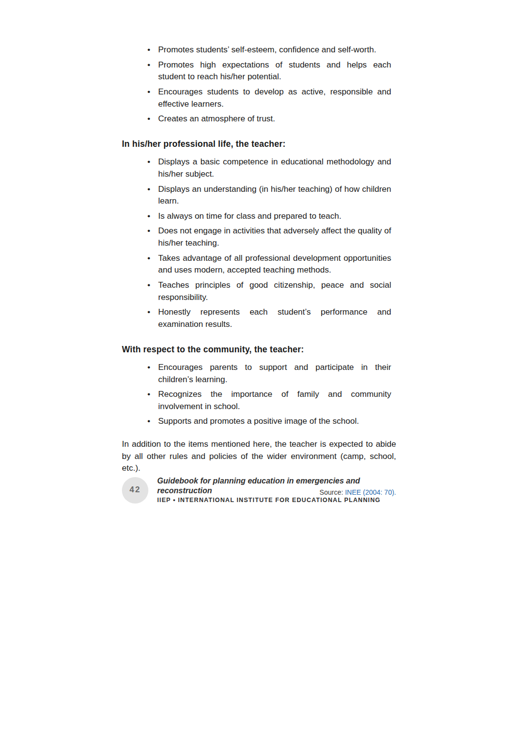Promotes students’ self-esteem, confidence and self-worth.
Promotes high expectations of students and helps each student to reach his/her potential.
Encourages students to develop as active, responsible and effective learners.
Creates an atmosphere of trust.
In his/her professional life, the teacher:
Displays a basic competence in educational methodology and his/her subject.
Displays an understanding (in his/her teaching) of how children learn.
Is always on time for class and prepared to teach.
Does not engage in activities that adversely affect the quality of his/her teaching.
Takes advantage of all professional development opportunities and uses modern, accepted teaching methods.
Teaches principles of good citizenship, peace and social responsibility.
Honestly represents each student’s performance and examination results.
With respect to the community, the teacher:
Encourages parents to support and participate in their children’s learning.
Recognizes the importance of family and community involvement in school.
Supports and promotes a positive image of the school.
In addition to the items mentioned here, the teacher is expected to abide by all other rules and policies of the wider environment (camp, school, etc.).
Source: INEE (2004: 70).
42
Guidebook for planning education in emergencies and reconstruction
IIEP • INTERNATIONAL INSTITUTE FOR EDUCATIONAL PLANNING